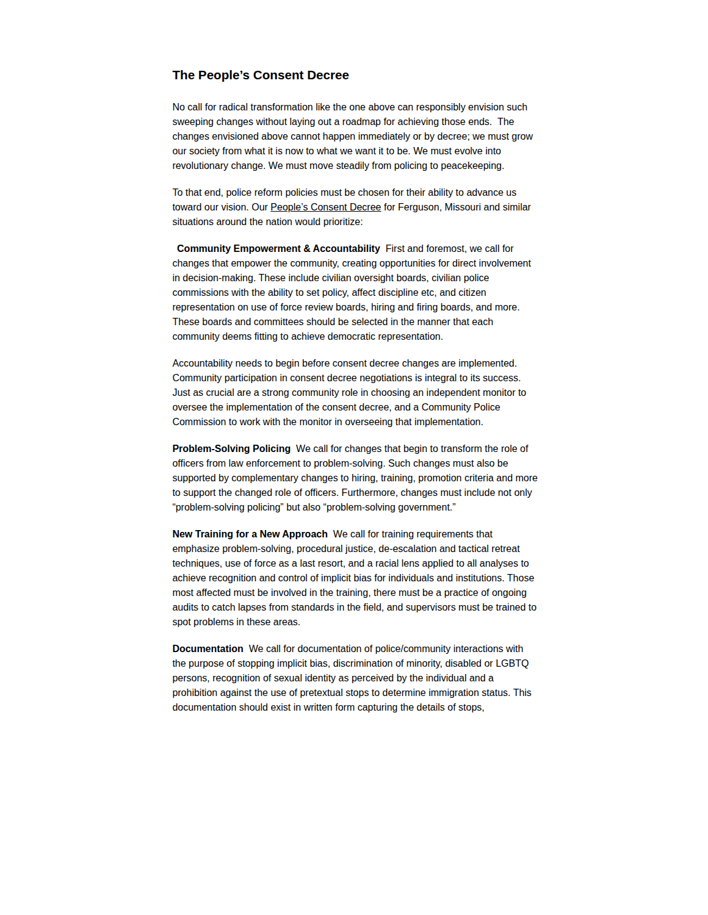The People’s Consent Decree
No call for radical transformation like the one above can responsibly envision such sweeping changes without laying out a roadmap for achieving those ends. The changes envisioned above cannot happen immediately or by decree; we must grow our society from what it is now to what we want it to be. We must evolve into revolutionary change. We must move steadily from policing to peacekeeping.
To that end, police reform policies must be chosen for their ability to advance us toward our vision. Our People’s Consent Decree for Ferguson, Missouri and similar situations around the nation would prioritize:
Community Empowerment & Accountability First and foremost, we call for changes that empower the community, creating opportunities for direct involvement in decision-making. These include civilian oversight boards, civilian police commissions with the ability to set policy, affect discipline etc, and citizen representation on use of force review boards, hiring and firing boards, and more. These boards and committees should be selected in the manner that each community deems fitting to achieve democratic representation.
Accountability needs to begin before consent decree changes are implemented. Community participation in consent decree negotiations is integral to its success. Just as crucial are a strong community role in choosing an independent monitor to oversee the implementation of the consent decree, and a Community Police Commission to work with the monitor in overseeing that implementation.
Problem-Solving Policing We call for changes that begin to transform the role of officers from law enforcement to problem-solving. Such changes must also be supported by complementary changes to hiring, training, promotion criteria and more to support the changed role of officers. Furthermore, changes must include not only “problem-solving policing” but also “problem-solving government.”
New Training for a New Approach We call for training requirements that emphasize problem-solving, procedural justice, de-escalation and tactical retreat techniques, use of force as a last resort, and a racial lens applied to all analyses to achieve recognition and control of implicit bias for individuals and institutions. Those most affected must be involved in the training, there must be a practice of ongoing audits to catch lapses from standards in the field, and supervisors must be trained to spot problems in these areas.
Documentation We call for documentation of police/community interactions with the purpose of stopping implicit bias, discrimination of minority, disabled or LGBTQ persons, recognition of sexual identity as perceived by the individual and a prohibition against the use of pretextual stops to determine immigration status. This documentation should exist in written form capturing the details of stops,